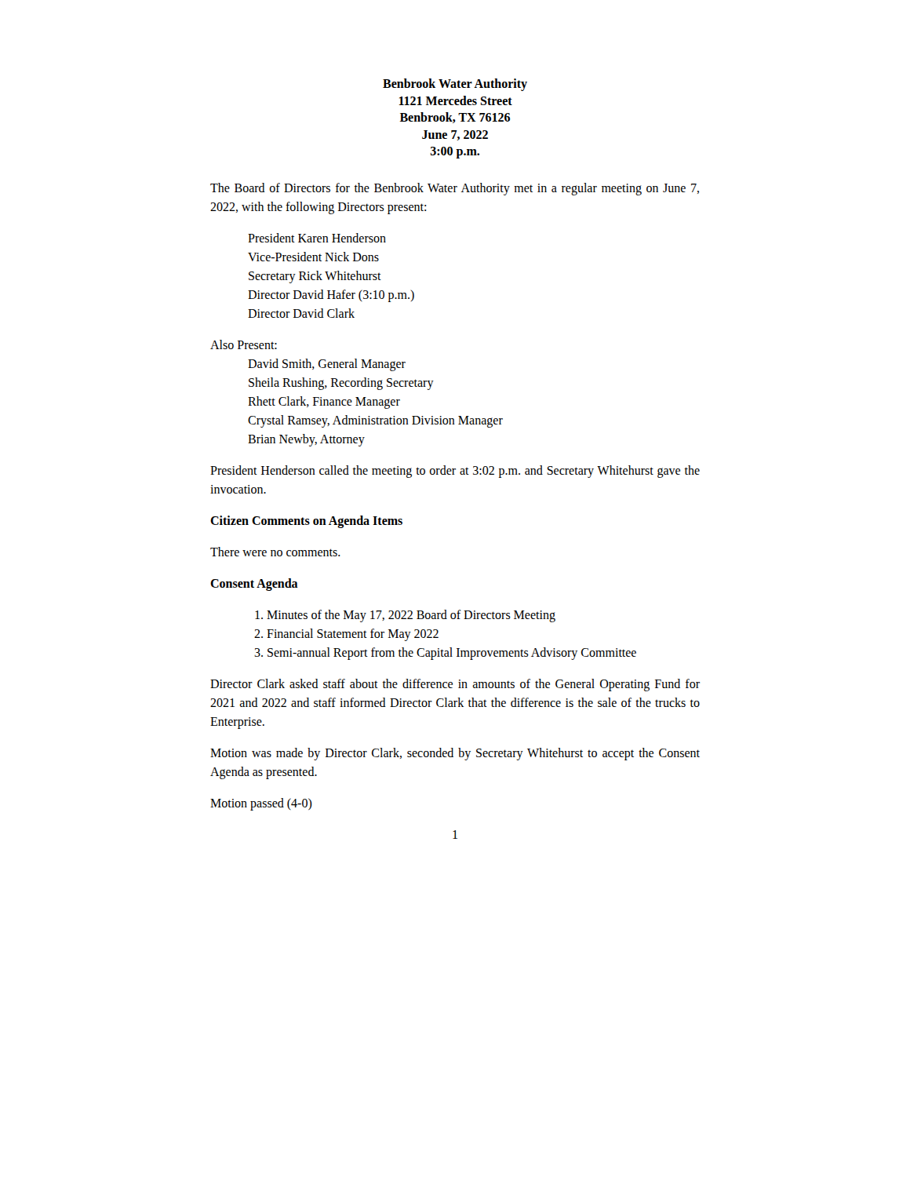Benbrook Water Authority
1121 Mercedes Street
Benbrook, TX 76126
June 7, 2022
3:00 p.m.
The Board of Directors for the Benbrook Water Authority met in a regular meeting on June 7, 2022, with the following Directors present:
President Karen Henderson
Vice-President Nick Dons
Secretary Rick Whitehurst
Director David Hafer (3:10 p.m.)
Director David Clark
Also Present:
David Smith, General Manager
Sheila Rushing, Recording Secretary
Rhett Clark, Finance Manager
Crystal Ramsey, Administration Division Manager
Brian Newby, Attorney
President Henderson called the meeting to order at 3:02 p.m. and Secretary Whitehurst gave the invocation.
Citizen Comments on Agenda Items
There were no comments.
Consent Agenda
Minutes of the May 17, 2022 Board of Directors Meeting
Financial Statement for May 2022
Semi-annual Report from the Capital Improvements Advisory Committee
Director Clark asked staff about the difference in amounts of the General Operating Fund for 2021 and 2022 and staff informed Director Clark that the difference is the sale of the trucks to Enterprise.
Motion was made by Director Clark, seconded by Secretary Whitehurst to accept the Consent Agenda as presented.
Motion passed (4-0)
1